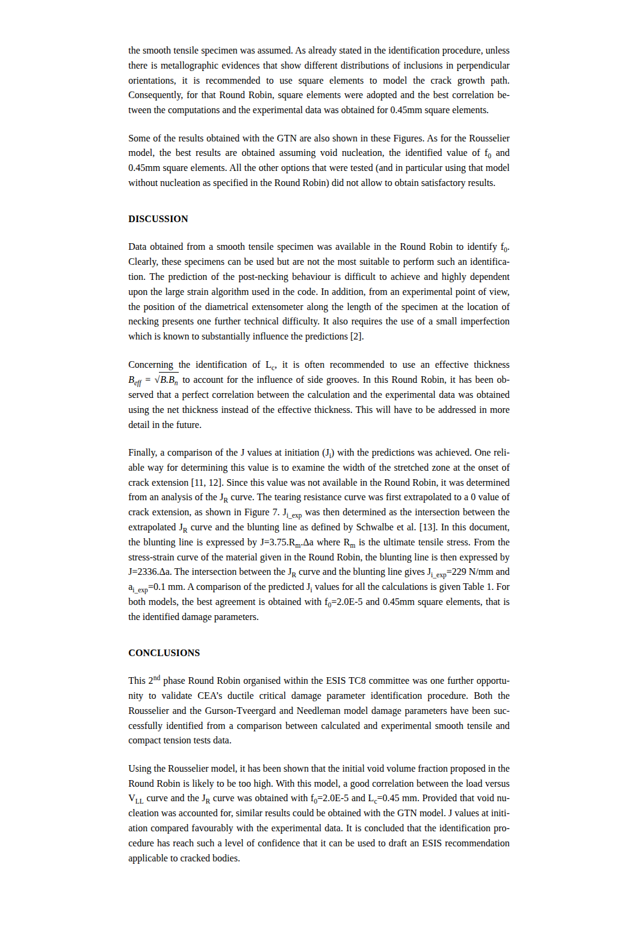the smooth tensile specimen was assumed. As already stated in the identification procedure, unless there is metallographic evidences that show different distributions of inclusions in perpendicular orientations, it is recommended to use square elements to model the crack growth path. Consequently, for that Round Robin, square elements were adopted and the best correlation between the computations and the experimental data was obtained for 0.45mm square elements.
Some of the results obtained with the GTN are also shown in these Figures. As for the Rousselier model, the best results are obtained assuming void nucleation, the identified value of f0 and 0.45mm square elements. All the other options that were tested (and in particular using that model without nucleation as specified in the Round Robin) did not allow to obtain satisfactory results.
Discussion
Data obtained from a smooth tensile specimen was available in the Round Robin to identify f0. Clearly, these specimens can be used but are not the most suitable to perform such an identification. The prediction of the post-necking behaviour is difficult to achieve and highly dependent upon the large strain algorithm used in the code. In addition, from an experimental point of view, the position of the diametrical extensometer along the length of the specimen at the location of necking presents one further technical difficulty. It also requires the use of a small imperfection which is known to substantially influence the predictions [2].
Concerning the identification of Lc, it is often recommended to use an effective thickness Beff = √B.Bn to account for the influence of side grooves. In this Round Robin, it has been observed that a perfect correlation between the calculation and the experimental data was obtained using the net thickness instead of the effective thickness. This will have to be addressed in more detail in the future.
Finally, a comparison of the J values at initiation (Ji) with the predictions was achieved. One reliable way for determining this value is to examine the width of the stretched zone at the onset of crack extension [11, 12]. Since this value was not available in the Round Robin, it was determined from an analysis of the JR curve. The tearing resistance curve was first extrapolated to a 0 value of crack extension, as shown in Figure 7. Ji_exp was then determined as the intersection between the extrapolated JR curve and the blunting line as defined by Schwalbe et al. [13]. In this document, the blunting line is expressed by J=3.75.Rm.Δa where Rm is the ultimate tensile stress. From the stress-strain curve of the material given in the Round Robin, the blunting line is then expressed by J=2336.Δa. The intersection between the JR curve and the blunting line gives Ji_exp=229 N/mm and ai_exp=0.1 mm. A comparison of the predicted Ji values for all the calculations is given Table 1. For both models, the best agreement is obtained with f0=2.0E-5 and 0.45mm square elements, that is the identified damage parameters.
Conclusions
This 2nd phase Round Robin organised within the ESIS TC8 committee was one further opportunity to validate CEA’s ductile critical damage parameter identification procedure. Both the Rousselier and the Gurson-Tveergard and Needleman model damage parameters have been successfully identified from a comparison between calculated and experimental smooth tensile and compact tension tests data.
Using the Rousselier model, it has been shown that the initial void volume fraction proposed in the Round Robin is likely to be too high. With this model, a good correlation between the load versus VLL curve and the JR curve was obtained with f0=2.0E-5 and Lc=0.45 mm. Provided that void nucleation was accounted for, similar results could be obtained with the GTN model. J values at initiation compared favourably with the experimental data. It is concluded that the identification procedure has reach such a level of confidence that it can be used to draft an ESIS recommendation applicable to cracked bodies.